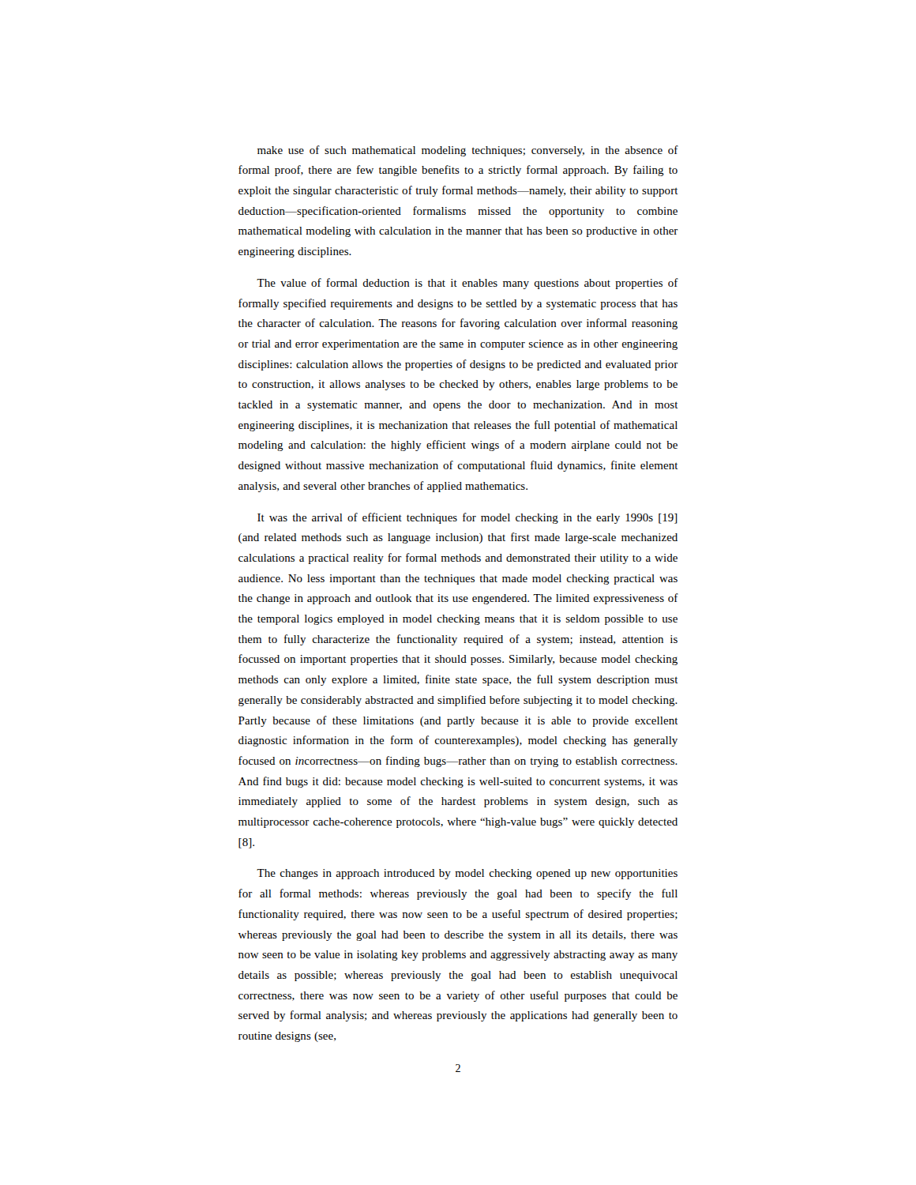make use of such mathematical modeling techniques; conversely, in the absence of formal proof, there are few tangible benefits to a strictly formal approach. By failing to exploit the singular characteristic of truly formal methods—namely, their ability to support deduction—specification-oriented formalisms missed the opportunity to combine mathematical modeling with calculation in the manner that has been so productive in other engineering disciplines.
The value of formal deduction is that it enables many questions about properties of formally specified requirements and designs to be settled by a systematic process that has the character of calculation. The reasons for favoring calculation over informal reasoning or trial and error experimentation are the same in computer science as in other engineering disciplines: calculation allows the properties of designs to be predicted and evaluated prior to construction, it allows analyses to be checked by others, enables large problems to be tackled in a systematic manner, and opens the door to mechanization. And in most engineering disciplines, it is mechanization that releases the full potential of mathematical modeling and calculation: the highly efficient wings of a modern airplane could not be designed without massive mechanization of computational fluid dynamics, finite element analysis, and several other branches of applied mathematics.
It was the arrival of efficient techniques for model checking in the early 1990s [19] (and related methods such as language inclusion) that first made large-scale mechanized calculations a practical reality for formal methods and demonstrated their utility to a wide audience. No less important than the techniques that made model checking practical was the change in approach and outlook that its use engendered. The limited expressiveness of the temporal logics employed in model checking means that it is seldom possible to use them to fully characterize the functionality required of a system; instead, attention is focussed on important properties that it should posses. Similarly, because model checking methods can only explore a limited, finite state space, the full system description must generally be considerably abstracted and simplified before subjecting it to model checking. Partly because of these limitations (and partly because it is able to provide excellent diagnostic information in the form of counterexamples), model checking has generally focused on incorrectness—on finding bugs—rather than on trying to establish correctness. And find bugs it did: because model checking is well-suited to concurrent systems, it was immediately applied to some of the hardest problems in system design, such as multiprocessor cache-coherence protocols, where “high-value bugs” were quickly detected [8].
The changes in approach introduced by model checking opened up new opportunities for all formal methods: whereas previously the goal had been to specify the full functionality required, there was now seen to be a useful spectrum of desired properties; whereas previously the goal had been to describe the system in all its details, there was now seen to be value in isolating key problems and aggressively abstracting away as many details as possible; whereas previously the goal had been to establish unequivocal correctness, there was now seen to be a variety of other useful purposes that could be served by formal analysis; and whereas previously the applications had generally been to routine designs (see,
2